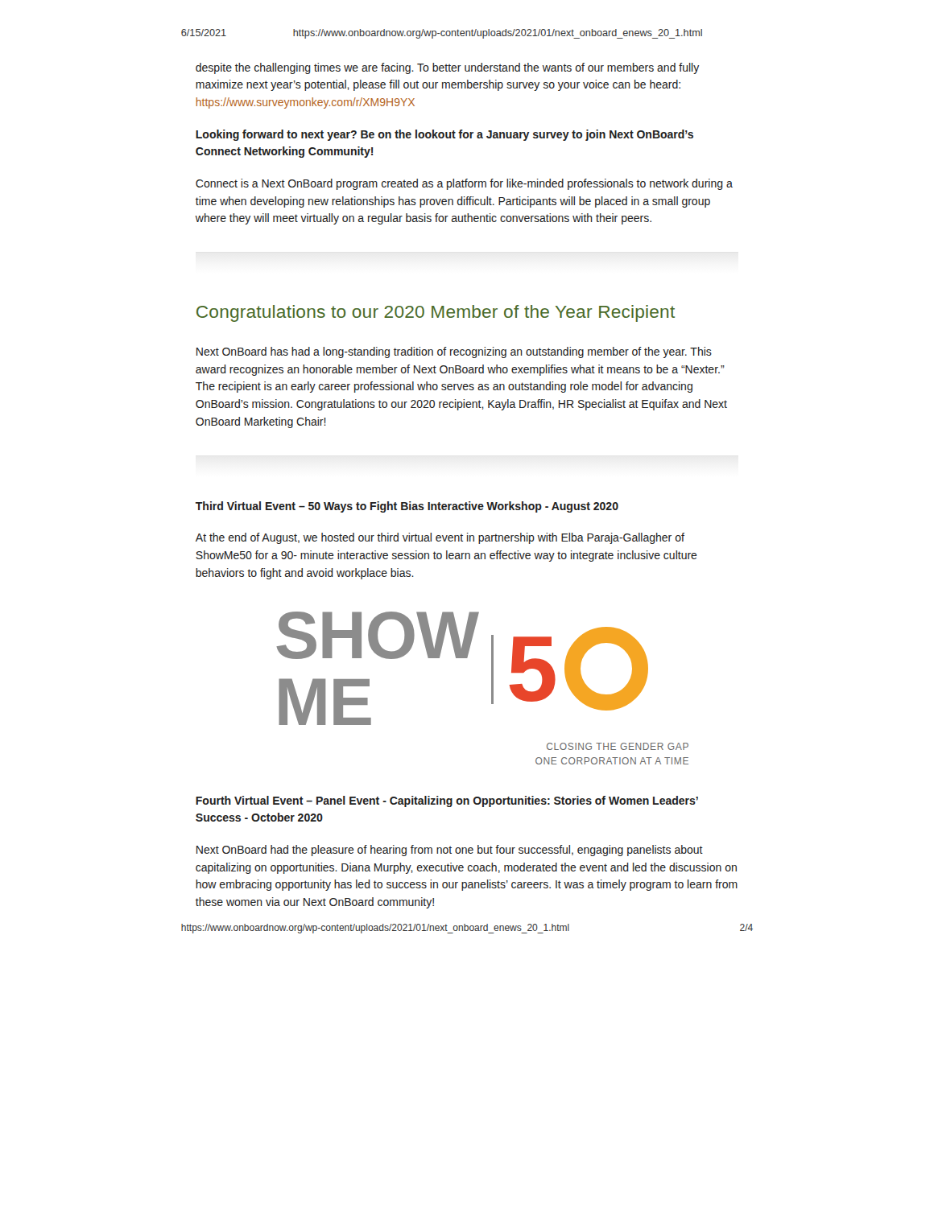6/15/2021 https://www.onboardnow.org/wp-content/uploads/2021/01/next_onboard_enews_20_1.html
despite the challenging times we are facing. To better understand the wants of our members and fully maximize next year’s potential, please fill out our membership survey so your voice can be heard:
https://www.surveymonkey.com/r/XM9H9YX
Looking forward to next year? Be on the lookout for a January survey to join Next OnBoard’s Connect Networking Community!
Connect is a Next OnBoard program created as a platform for like-minded professionals to network during a time when developing new relationships has proven difficult. Participants will be placed in a small group where they will meet virtually on a regular basis for authentic conversations with their peers.
Congratulations to our 2020 Member of the Year Recipient
Next OnBoard has had a long-standing tradition of recognizing an outstanding member of the year. This award recognizes an honorable member of Next OnBoard who exemplifies what it means to be a “Nexter.” The recipient is an early career professional who serves as an outstanding role model for advancing OnBoard’s mission. Congratulations to our 2020 recipient, Kayla Draffin, HR Specialist at Equifax and Next OnBoard Marketing Chair!
Third Virtual Event – 50 Ways to Fight Bias Interactive Workshop - August 2020
At the end of August, we hosted our third virtual event in partnership with Elba Paraja-Gallagher of ShowMe50 for a 90- minute interactive session to learn an effective way to integrate inclusive culture behaviors to fight and avoid workplace bias.
SHOW
ME 5
CLOSING THE GENDER GAP
ONE CORPORATION AT A TIME
Fourth Virtual Event – Panel Event - Capitalizing on Opportunities: Stories of Women Leaders’ Success - October 2020
Next OnBoard had the pleasure of hearing from not one but four successful, engaging panelists about capitalizing on opportunities. Diana Murphy, executive coach, moderated the event and led the discussion on how embracing opportunity has led to success in our panelists’ careers. It was a timely program to learn from these women via our Next OnBoard community!
https://www.onboardnow.org/wp-content/uploads/2021/01/next_onboard_enews_20_1.html 2/4